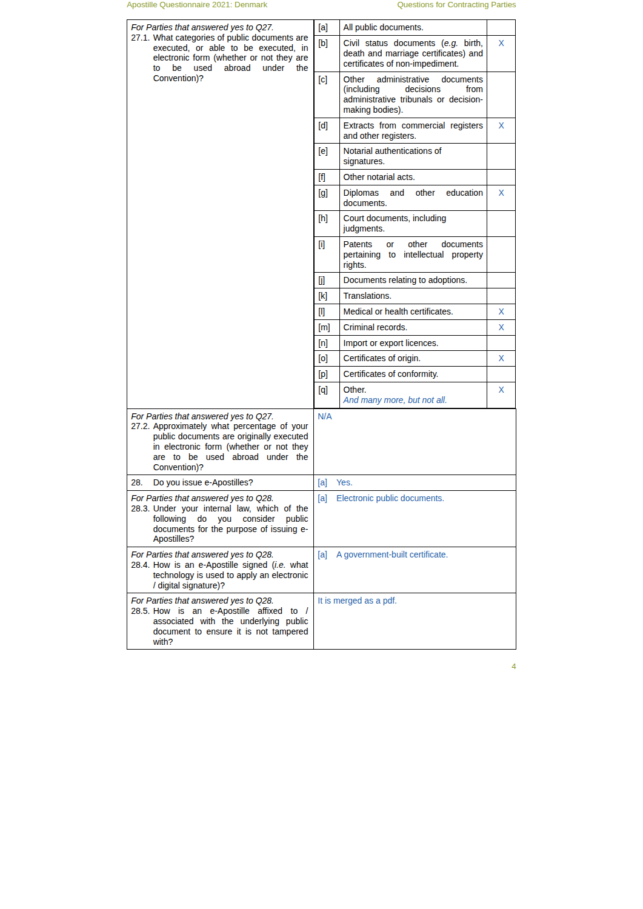Apostille Questionnaire 2021: Denmark
Questions for Contracting Parties
| For Parties that answered yes to Q27. 27.1. What categories of public documents are executed, or able to be executed, in electronic form (whether or not they are to be used abroad under the Convention)? | / [a] / All public documents. / / / [b] / Civil status documents ( e.g. birth, death and marriage certificates) and certificates of non-impediment. / X / / [c] / Other administrative documents (including decisions from administrative tribunals or decision-making bodies). / / / [d] / Extracts from commercial registers and other registers. / X / / [e] / Notarial authentications of signatures. / / / [f] / Other notarial acts. / / / [g] / Diplomas and other education documents. / X / / [h] / Court documents, including judgments. / / / [i] / Patents or other documents pertaining to intellectual property rights. / / / [j] / Documents relating to adoptions. / / / [k] / Translations. / / / [l] / Medical or health certificates. / X / / [m] / Criminal records. / X / / [n] / Import or export licences. / / / [o] / Certificates of origin. / X / / [p] / Certificates of conformity. / / / [q] / Other. And many more, but not all. / X / |
| For Parties that answered yes to Q27. 27.2. Approximately what percentage of your public documents are originally executed in electronic form (whether or not they are to be used abroad under the Convention)? | N/A |
| 28. Do you issue e-Apostilles? | [a] Yes. |
| For Parties that answered yes to Q28. 28.3. Under your internal law, which of the following do you consider public documents for the purpose of issuing e-Apostilles? | [a] Electronic public documents. |
| For Parties that answered yes to Q28. 28.4. How is an e-Apostille signed ( i.e. what technology is used to apply an electronic / digital signature)? | [a] A government-built certificate. |
| For Parties that answered yes to Q28. 28.5. How is an e-Apostille affixed to / associated with the underlying public document to ensure it is not tampered with? | It is merged as a pdf. |
4